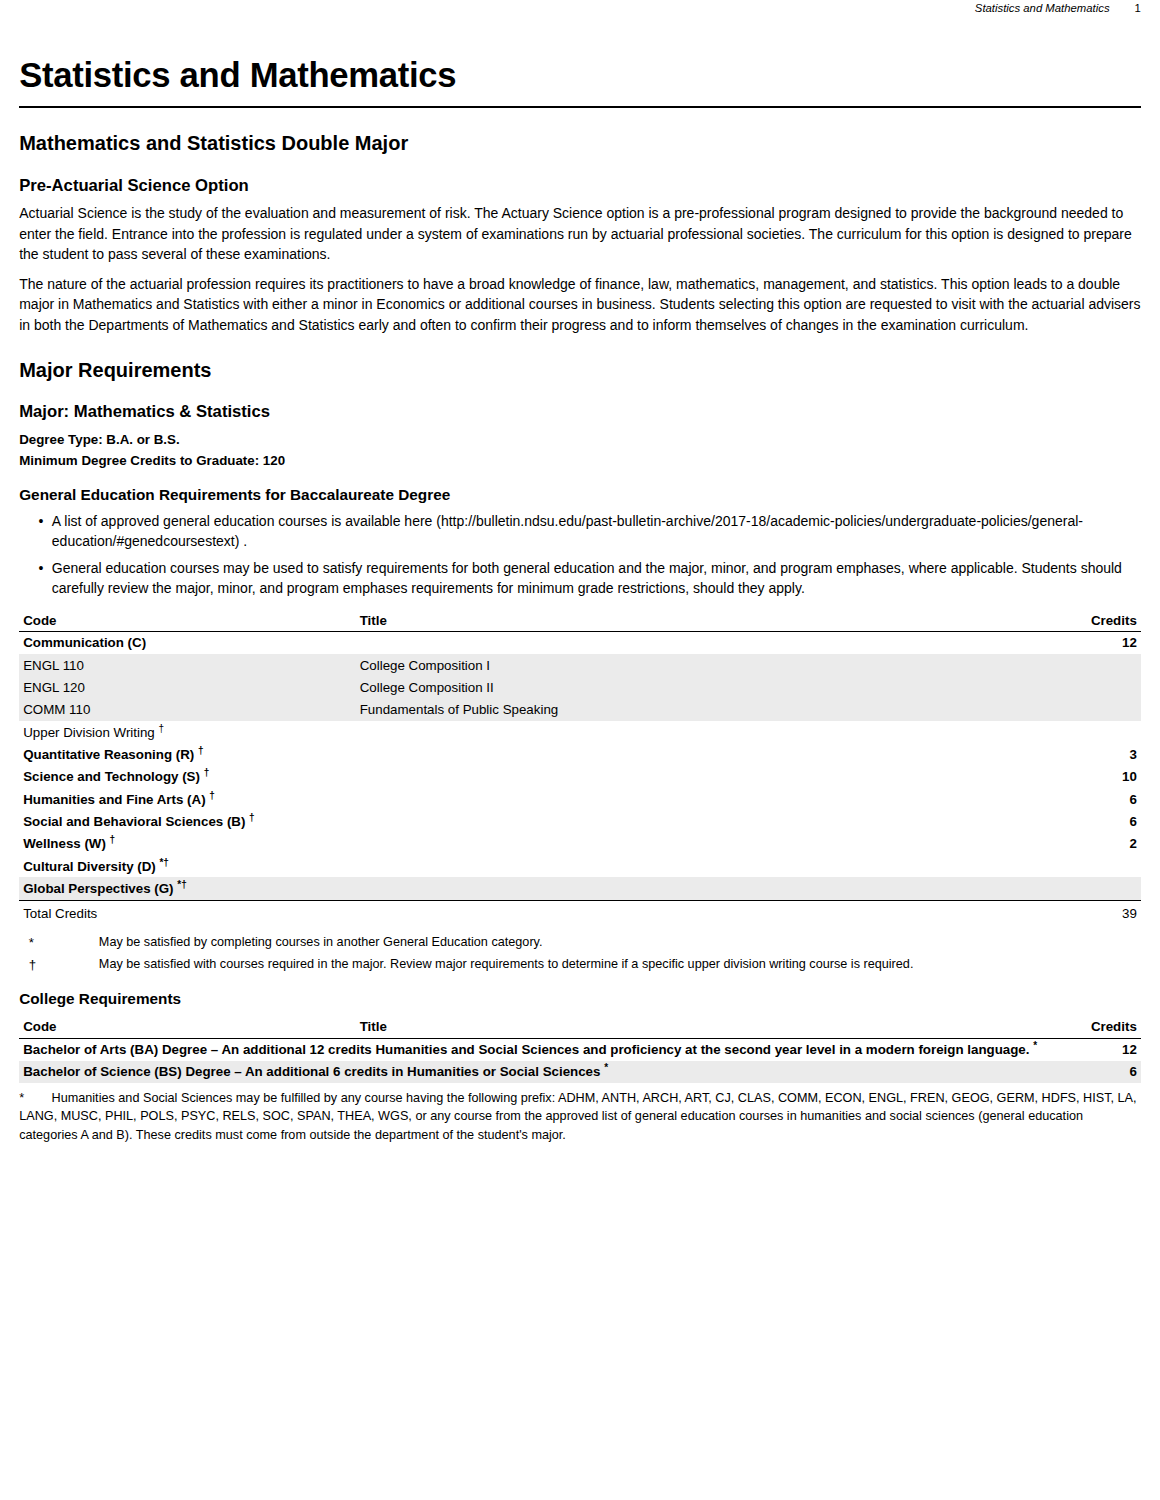Statistics and Mathematics 1
Statistics and Mathematics
Mathematics and Statistics Double Major
Pre-Actuarial Science Option
Actuarial Science is the study of the evaluation and measurement of risk. The Actuary Science option is a pre-professional program designed to provide the background needed to enter the field. Entrance into the profession is regulated under a system of examinations run by actuarial professional societies. The curriculum for this option is designed to prepare the student to pass several of these examinations.
The nature of the actuarial profession requires its practitioners to have a broad knowledge of finance, law, mathematics, management, and statistics. This option leads to a double major in Mathematics and Statistics with either a minor in Economics or additional courses in business. Students selecting this option are requested to visit with the actuarial advisers in both the Departments of Mathematics and Statistics early and often to confirm their progress and to inform themselves of changes in the examination curriculum.
Major Requirements
Major: Mathematics & Statistics
Degree Type: B.A. or B.S.
Minimum Degree Credits to Graduate: 120
General Education Requirements for Baccalaureate Degree
A list of approved general education courses is available here (http://bulletin.ndsu.edu/past-bulletin-archive/2017-18/academic-policies/undergraduate-policies/general-education/#genedcoursestext) .
General education courses may be used to satisfy requirements for both general education and the major, minor, and program emphases, where applicable. Students should carefully review the major, minor, and program emphases requirements for minimum grade restrictions, should they apply.
| Code | Title | Credits |
| --- | --- | --- |
| Communication (C) | 12 |
| ENGL 110 | College Composition I | |
| ENGL 120 | College Composition II | |
| COMM 110 | Fundamentals of Public Speaking | |
| Upper Division Writing † | |
| Quantitative Reasoning (R) † | 3 |
| Science and Technology (S) † | 10 |
| Humanities and Fine Arts (A) † | 6 |
| Social and Behavioral Sciences (B) † | 6 |
| Wellness (W) † | 2 |
| Cultural Diversity (D) *† | |
| Global Perspectives (G) *† | |
| Total Credits | 39 |
| * | May be satisfied by completing courses in another General Education category. |
| † | May be satisfied with courses required in the major. Review major requirements to determine if a specific upper division writing course is required. |
College Requirements
| Code | Title | Credits |
| --- | --- | --- |
| Bachelor of Arts (BA) Degree – An additional 12 credits Humanities and Social Sciences and proficiency at the second year level in a modern foreign language. * | 12 |
| Bachelor of Science (BS) Degree – An additional 6 credits in Humanities or Social Sciences * | 6 |
* Humanities and Social Sciences may be fulfilled by any course having the following prefix: ADHM, ANTH, ARCH, ART, CJ, CLAS, COMM, ECON, ENGL, FREN, GEOG, GERM, HDFS, HIST, LA, LANG, MUSC, PHIL, POLS, PSYC, RELS, SOC, SPAN, THEA, WGS, or any course from the approved list of general education courses in humanities and social sciences (general education categories A and B). These credits must come from outside the department of the student's major.